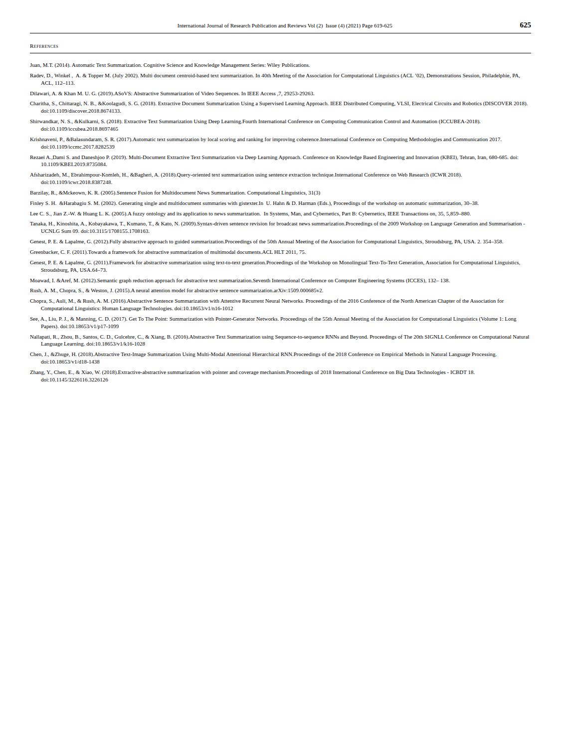International Journal of Research Publication and Reviews Vol (2) Issue (4) (2021) Page 619-625
625
References
Juan, M.T. (2014). Automatic Text Summarization. Cognitive Science and Knowledge Management Series: Wiley Publications.
Radev, D., Winkel , A. & Topper M. (July 2002). Multi document centroid-based text summarization. In 40th Meeting of the Association for Computational Linguistics (ACL ’02), Demonstrations Session, Philadelphie, PA, ACL, 112–113.
Dilawari, A. & Khan M. U. G. (2019).ASoVS: Abstractive Summarization of Video Sequences. In IEEE Access ,7, 29253-29263.
Charitha, S., Chittaragi, N. B., &Koolagudi, S. G. (2018). Extractive Document Summarization Using a Supervised Learning Approach. IEEE Distributed Computing, VLSI, Electrical Circuits and Robotics (DISCOVER 2018). doi:10.1109/discover.2018.8674133.
Shirwandkar, N. S., &Kulkarni, S. (2018). Extractive Text Summarization Using Deep Learning.Fourth International Conference on Computing Communication Control and Automation (ICCUBEA-2018). doi:10.1109/iccubea.2018.8697465
Krishnaveni, P., &Balasundaram, S. R. (2017).Automatic text summarization by local scoring and ranking for improving coherence.International Conference on Computing Methodologies and Communication 2017. doi:10.1109/iccmc.2017.8282539
Rezaei A.,Dami S. and Daneshjoo P. (2019). Multi-Document Extractive Text Summarization via Deep Learning Approach. Conference on Knowledge Based Engineering and Innovation (KBEI), Tehran, Iran, 680-685. doi: 10.1109/KBEI.2019.8735084.
Afsharizadeh, M., Ebrahimpour-Komleh, H., &Bagheri, A. (2018).Query-oriented text summarization using sentence extraction technique.International Conference on Web Research (ICWR 2018). doi:10.1109/icwr.2018.8387248.
Barzilay, R., &Mckeown, K. R. (2005).Sentence Fusion for Multidocument News Summarization. Computational Linguistics, 31(3)
Finley S. H. &Harabagiu S. M. (2002). Generating single and multidocument summaries with gistexter.In U. Hahn & D. Harman (Eds.), Proceedings of the workshop on automatic summarization, 30–38.
Lee C. S., Jian Z.-W. & Huang L. K. (2005).A fuzzy ontology and its application to news summarization. In Systems, Man, and Cybernetics, Part B: Cybernetics, IEEE Transactions on, 35, 5,859–880.
Tanaka, H., Kinoshita, A., Kobayakawa, T., Kumano, T., & Kato, N. (2009).Syntax-driven sentence revision for broadcast news summarization.Proceedings of the 2009 Workshop on Language Generation and Summarisation - UCNLG Sum 09. doi:10.3115/1708155.1708163.
Genest, P. E. & Lapalme, G. (2012).Fully abstractive approach to guided summarization.Proceedings of the 50th Annual Meeting of the Association for Computational Linguistics, Stroudsburg, PA, USA. 2. 354–358.
Greenbacker, C. F. (2011).Towards a framework for abstractive summarization of multimodal documents.ACL HLT 2011, 75.
Genest, P. E. & Lapalme, G. (2011).Framework for abstractive summarization using text-to-text generation.Proceedings of the Workshop on Monolingual Text-To-Text Generation, Association for Computational Linguistics, Stroudsburg, PA, USA.64–73.
Moawad, I. &Aref, M. (2012).Semantic graph reduction approach for abstractive text summarization.Seventh International Conference on Computer Engineering Systems (ICCES), 132– 138.
Rush, A. M., Chopra, S., & Weston, J. (2015).A neural attention model for abstractive sentence summarization.arXiv:1509.000685v2.
Chopra, S., Auli, M., & Rush, A. M. (2016).Abstractive Sentence Summarization with Attentive Recurrent Neural Networks. Proceedings of the 2016 Conference of the North American Chapter of the Association for Computational Linguistics: Human Language Technologies. doi:10.18653/v1/n16-1012
See, A., Liu, P. J., & Manning, C. D. (2017). Get To The Point: Summarization with Pointer-Generator Networks. Proceedings of the 55th Annual Meeting of the Association for Computational Linguistics (Volume 1: Long Papers). doi:10.18653/v1/p17-1099
Nallapati, R., Zhou, B., Santos, C. D., Gulcehre, C., & Xiang, B. (2016).Abstractive Text Summarization using Sequence-to-sequence RNNs and Beyond. Proceedings of The 20th SIGNLL Conference on Computational Natural Language Learning. doi:10.18653/v1/k16-1028
Chen, J., &Zhuge, H. (2018).Abstractive Text-Image Summarization Using Multi-Modal Attentional Hierarchical RNN.Proceedings of the 2018 Conference on Empirical Methods in Natural Language Processing. doi:10.18653/v1/d18-1438
Zhang, Y., Chen, E., & Xiao, W. (2018).Extractive-abstractive summarization with pointer and coverage mechanism.Proceedings of 2018 International Conference on Big Data Technologies - ICBDT 18. doi:10.1145/3226116.3226126